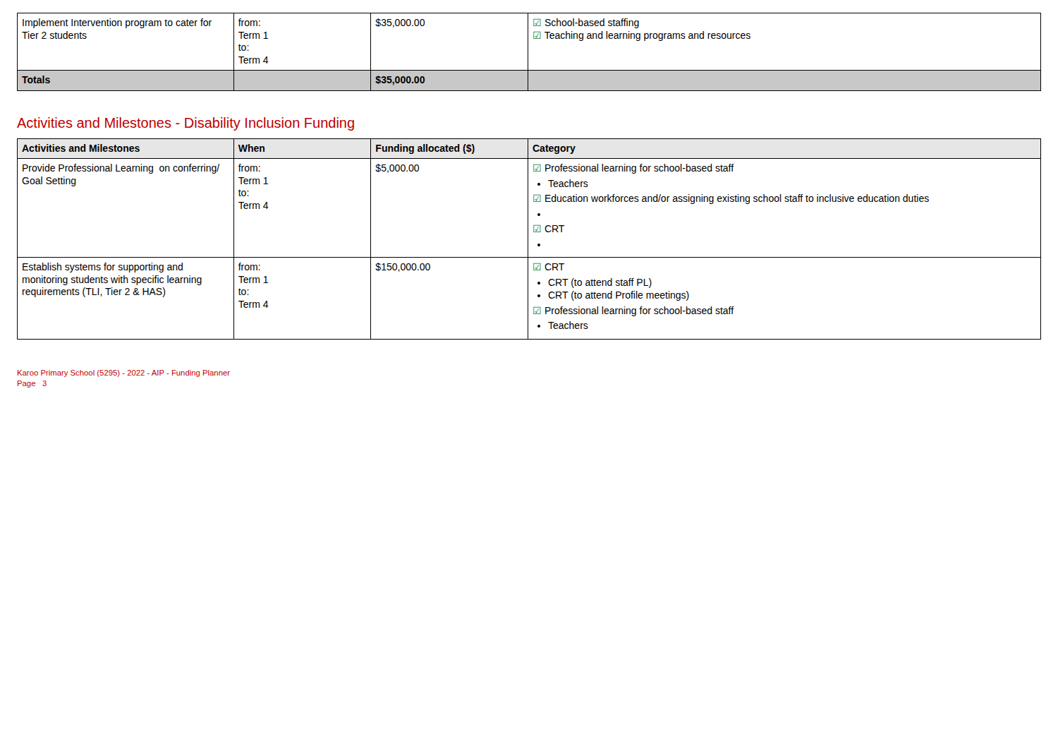| Implement Intervention program to cater for Tier 2 students | from: Term 1 to: Term 4 | $35,000.00 | ☑ School-based staffing ☑ Teaching and learning programs and resources |
| Totals | | $35,000.00 | |
Activities and Milestones - Disability Inclusion Funding
| Activities and Milestones | When | Funding allocated ($) | Category |
| Provide Professional Learning on conferring/ Goal Setting | from: Term 1 to: Term 4 | $5,000.00 | ☑ Professional learning for school-based staff Teachers ☑ Education workforces and/or assigning existing school staff to inclusive education duties ☑ CRT |
| Establish systems for supporting and monitoring students with specific learning requirements (TLI, Tier 2 & HAS) | from: Term 1 to: Term 4 | $150,000.00 | ☑ CRT CRT (to attend staff PL) CRT (to attend Profile meetings) ☑ Professional learning for school-based staff Teachers |
Karoo Primary School (5295) - 2022 - AIP - Funding Planner
Page 3